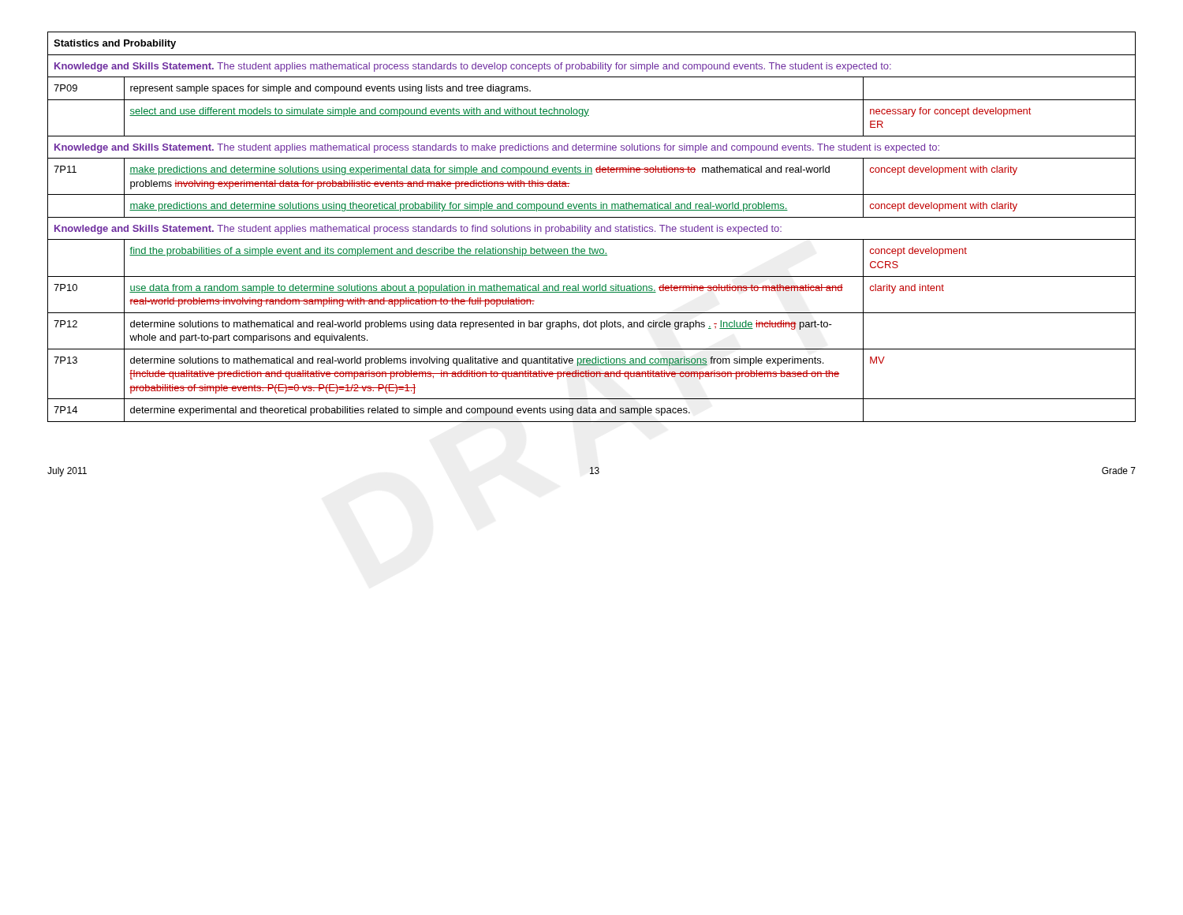DRAFT
| Statistics and Probability |
| Knowledge and Skills Statement. The student applies mathematical process standards to develop concepts of probability for simple and compound events. The student is expected to: |
| 7P09 | represent sample spaces for simple and compound events using lists and tree diagrams. | |
| | select and use different models to simulate simple and compound events with and without technology | necessary for concept development ER |
| Knowledge and Skills Statement. The student applies mathematical process standards to make predictions and determine solutions for simple and compound events. The student is expected to: |
| 7P11 | make predictions and determine solutions using experimental data for simple and compound events in determine solutions to mathematical and real-world problems involving experimental data for probabilistic events and make predictions with this data. | concept development with clarity |
| | make predictions and determine solutions using theoretical probability for simple and compound events in mathematical and real-world problems. | concept development with clarity |
| Knowledge and Skills Statement. The student applies mathematical process standards to find solutions in probability and statistics. The student is expected to: |
| | find the probabilities of a simple event and its complement and describe the relationship between the two. | concept development CCRS |
| 7P10 | use data from a random sample to determine solutions about a population in mathematical and real world situations. determine solutions to mathematical and real-world problems involving random sampling with and application to the full population. | clarity and intent |
| 7P12 | determine solutions to mathematical and real-world problems using data represented in bar graphs, dot plots, and circle graphs . , Include including part-to-whole and part-to-part comparisons and equivalents. | |
| 7P13 | determine solutions to mathematical and real-world problems involving qualitative and quantitative predictions and comparisons from simple experiments. [Include qualitative prediction and qualitative comparison problems, in addition to quantitative prediction and quantitative comparison problems based on the probabilities of simple events. P(E)=0 vs. P(E)=1/2 vs. P(E)=1.] | MV |
| 7P14 | determine experimental and theoretical probabilities related to simple and compound events using data and sample spaces. | |
July 2011 13 Grade 7